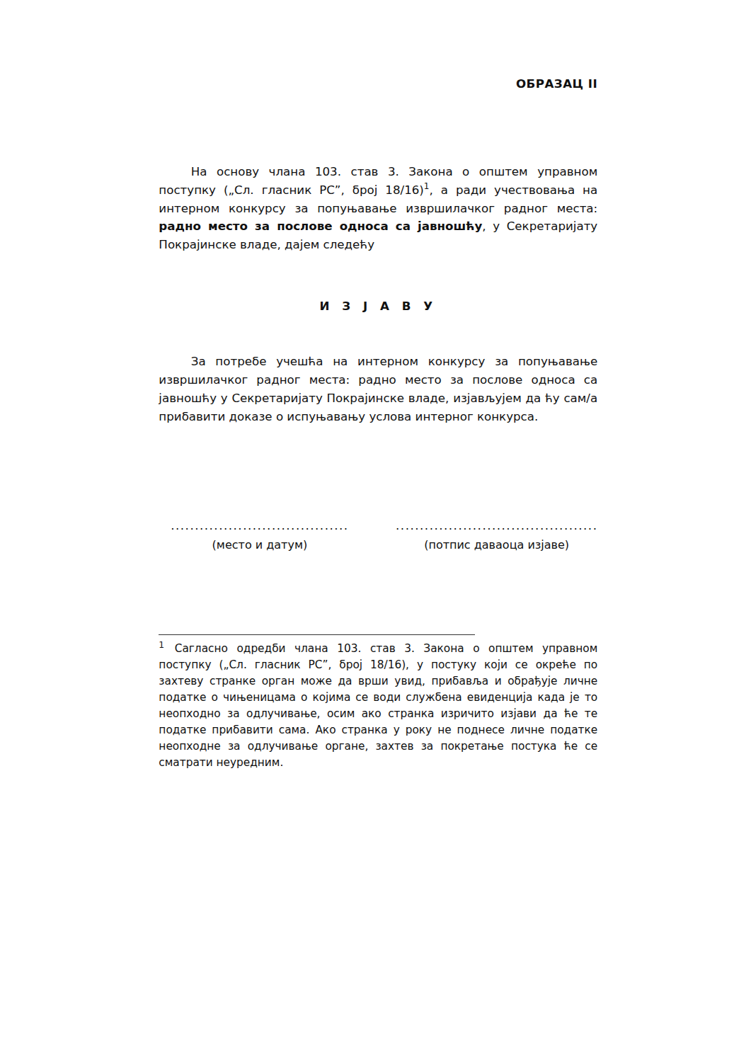ОБРАЗАЦ II
На основу члана 103. став 3. Закона о општем управном поступку („Сл. гласник РС”, број 18/16)1, а ради учествовања на интерном конкурсу за попуњавање извршилачког радног места: радно место за послове односа са јавношћу, у Секретаријату Покрајинске владе, дајем следећу
И З Ј А В У
За потребе учешћа на интерном конкурсу за попуњавање извршилачког радног места: радно место за послове односа са јавношћу у Секретаријату Покрајинске владе, изјављујем да ћу сам/а прибавити доказе о испуњавању услова интерног конкурса.
.....................................
(место и датум)
.............................................
(потпис даваоца изјаве)
1 Сагласно одредби члана 103. став 3. Закона о општем управном поступку („Сл. гласник РС”, број 18/16), у постуку који се окреће по захтеву странке орган може да врши увид, прибавља и обрађује личне податке о чињеницама о којима се води службена евиденција када је то неопходно за одлучивање, осим ако странка изричито изјави да ће те податке прибавити сама. Ако странка у року не поднесе личне податке неопходне за одлучивање органе, захтев за покретање постука ће се сматрати неуредним.